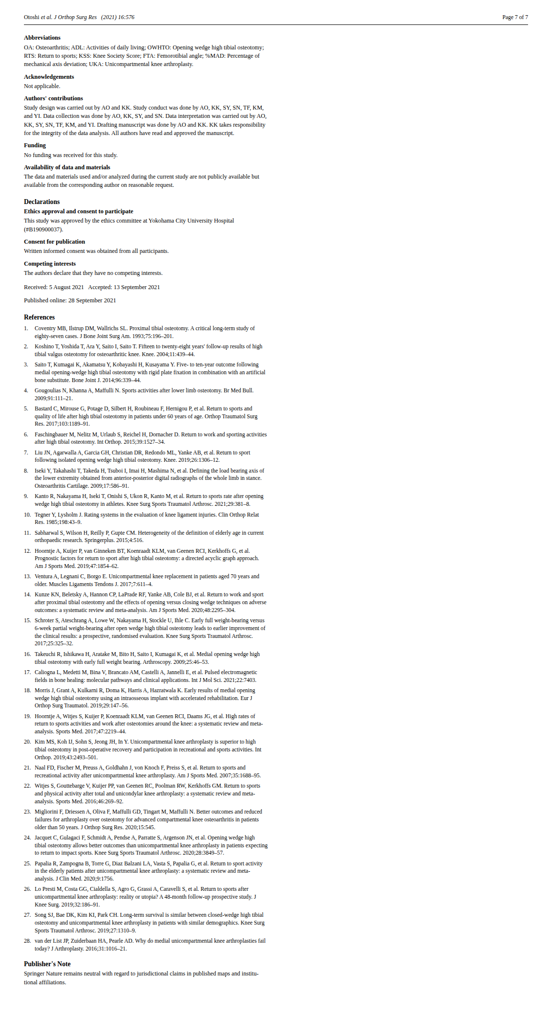Otoshi et al. J Orthop Surg Res (2021) 16:576
Page 7 of 7
Abbreviations
OA: Osteoarthritis; ADL: Activities of daily living; OWHTO: Opening wedge high tibial osteotomy; RTS: Return to sports; KSS: Knee Society Score; FTA: Femorotibial angle; %MAD: Percentage of mechanical axis deviation; UKA: Unicompartmental knee arthroplasty.
Acknowledgements
Not applicable.
Authors' contributions
Study design was carried out by AO and KK. Study conduct was done by AO, KK, SY, SN, TF, KM, and YI. Data collection was done by AO, KK, SY, and SN. Data interpretation was carried out by AO, KK, SY, SN, TF, KM, and YI. Drafting manuscript was done by AO and KK. KK takes responsibility for the integrity of the data analysis. All authors have read and approved the manuscript.
Funding
No funding was received for this study.
Availability of data and materials
The data and materials used and/or analyzed during the current study are not publicly available but available from the corresponding author on reasonable request.
Declarations
Ethics approval and consent to participate
This study was approved by the ethics committee at Yokohama City University Hospital (#B190900037).
Consent for publication
Written informed consent was obtained from all participants.
Competing interests
The authors declare that they have no competing interests.
Received: 5 August 2021 Accepted: 13 September 2021
Published online: 28 September 2021
References
Coventry MB, Ilstrup DM, Wallrichs SL. Proximal tibial osteotomy. A critical long-term study of eighty-seven cases. J Bone Joint Surg Am. 1993;75:196–201.
Koshino T, Yoshida T, Ara Y, Saito I, Saito T. Fifteen to twenty-eight years' follow-up results of high tibial valgus osteotomy for osteoarthritic knee. Knee. 2004;11:439–44.
Saito T, Kumagai K, Akamatsu Y, Kobayashi H, Kusayama Y. Five- to ten-year outcome following medial opening-wedge high tibial osteotomy with rigid plate fixation in combination with an artificial bone substitute. Bone Joint J. 2014;96:339–44.
Gougoulias N, Khanna A, Maffulli N. Sports activities after lower limb osteotomy. Br Med Bull. 2009;91:111–21.
Bastard C, Mirouse G, Potage D, Silbert H, Roubineau F, Hernigou P, et al. Return to sports and quality of life after high tibial osteotomy in patients under 60 years of age. Orthop Traumatol Surg Res. 2017;103:1189–91.
Faschingbauer M, Nelitz M, Urlaub S, Reichel H, Dornacher D. Return to work and sporting activities after high tibial osteotomy. Int Orthop. 2015;39:1527–34.
Liu JN, Agarwalla A, Garcia GH, Christian DR, Redondo ML, Yanke AB, et al. Return to sport following isolated opening wedge high tibial osteotomy. Knee. 2019;26:1306–12.
Iseki Y, Takahashi T, Takeda H, Tsuboi I, Imai H, Mashima N, et al. Defining the load bearing axis of the lower extremity obtained from anterior-posterior digital radiographs of the whole limb in stance. Osteoarthritis Cartilage. 2009;17:586–91.
Kanto R, Nakayama H, Iseki T, Onishi S, Ukon R, Kanto M, et al. Return to sports rate after opening wedge high tibial osteotomy in athletes. Knee Surg Sports Traumatol Arthrosc. 2021;29:381–8.
Tegner Y, Lysholm J. Rating systems in the evaluation of knee ligament injuries. Clin Orthop Relat Res. 1985;198:43–9.
Sabharwal S, Wilson H, Reilly P, Gupte CM. Heterogeneity of the definition of elderly age in current orthopaedic research. Springerplus. 2015;4:516.
Hoorntje A, Kuijer P, van Ginneken BT, Koenraadt KLM, van Geenen RCI, Kerkhoffs G, et al. Prognostic factors for return to sport after high tibial osteotomy: a directed acyclic graph approach. Am J Sports Med. 2019;47:1854–62.
Ventura A, Legnani C, Borgo E. Unicompartmental knee replacement in patients aged 70 years and older. Muscles Ligaments Tendons J. 2017;7:611–4.
Kunze KN, Beletsky A, Hannon CP, LaPrade RF, Yanke AB, Cole BJ, et al. Return to work and sport after proximal tibial osteotomy and the effects of opening versus closing wedge techniques on adverse outcomes: a systematic review and meta-analysis. Am J Sports Med. 2020;48:2295–304.
Schroter S, Ateschrang A, Lowe W, Nakayama H, Stockle U, Ihle C. Early full weight-bearing versus 6-week partial weight-bearing after open wedge high tibial osteotomy leads to earlier improvement of the clinical results: a prospective, randomised evaluation. Knee Surg Sports Traumatol Arthrosc. 2017;25:325–32.
Takeuchi R, Ishikawa H, Aratake M, Bito H, Saito I, Kumagai K, et al. Medial opening wedge high tibial osteotomy with early full weight bearing. Arthroscopy. 2009;25:46–53.
Caliogna L, Medetti M, Bina V, Brancato AM, Castelli A, Jannelli E, et al. Pulsed electromagnetic fields in bone healing: molecular pathways and clinical applications. Int J Mol Sci. 2021;22:7403.
Morris J, Grant A, Kulkarni R, Doma K, Harris A, Hazratwala K. Early results of medial opening wedge high tibial osteotomy using an intraosseous implant with accelerated rehabilitation. Eur J Orthop Surg Traumatol. 2019;29:147–56.
Hoorntje A, Witjes S, Kuijer P, Koenraadt KLM, van Geenen RCI, Daams JG, et al. High rates of return to sports activities and work after osteotomies around the knee: a systematic review and meta-analysis. Sports Med. 2017;47:2219–44.
Kim MS, Koh IJ, Sohn S, Jeong JH, In Y. Unicompartmental knee arthroplasty is superior to high tibial osteotomy in post-operative recovery and participation in recreational and sports activities. Int Orthop. 2019;43:2493–501.
Naal FD, Fischer M, Preuss A, Goldhahn J, von Knoch F, Preiss S, et al. Return to sports and recreational activity after unicompartmental knee arthroplasty. Am J Sports Med. 2007;35:1688–95.
Witjes S, Gouttebarge V, Kuijer PP, van Geenen RC, Poolman RW, Kerkhoffs GM. Return to sports and physical activity after total and unicondylar knee arthroplasty: a systematic review and meta-analysis. Sports Med. 2016;46:269–92.
Migliorini F, Driessen A, Oliva F, Maffulli GD, Tingart M, Maffulli N. Better outcomes and reduced failures for arthroplasty over osteotomy for advanced compartmental knee osteoarthritis in patients older than 50 years. J Orthop Surg Res. 2020;15:545.
Jacquet C, Gulagaci F, Schmidt A, Pendse A, Parratte S, Argenson JN, et al. Opening wedge high tibial osteotomy allows better outcomes than unicompartmental knee arthroplasty in patients expecting to return to impact sports. Knee Surg Sports Traumatol Arthrosc. 2020;28:3849–57.
Papalia R, Zampogna B, Torre G, Diaz Balzani LA, Vasta S, Papalia G, et al. Return to sport activity in the elderly patients after unicompartmental knee arthroplasty: a systematic review and meta-analysis. J Clin Med. 2020;9:1756.
Lo Presti M, Costa GG, Cialdella S, Agro G, Grassi A, Caravelli S, et al. Return to sports after unicompartmental knee arthroplasty: reality or utopia? A 48-month follow-up prospective study. J Knee Surg. 2019;32:186–91.
Song SJ, Bae DK, Kim KI, Park CH. Long-term survival is similar between closed-wedge high tibial osteotomy and unicompartmental knee arthroplasty in patients with similar demographics. Knee Surg Sports Traumatol Arthrosc. 2019;27:1310–9.
van der List JP, Zuiderbaan HA, Pearle AD. Why do medial unicompartmental knee arthroplasties fail today? J Arthroplasty. 2016;31:1016–21.
Publisher's Note
Springer Nature remains neutral with regard to jurisdictional claims in published maps and institutional affiliations.